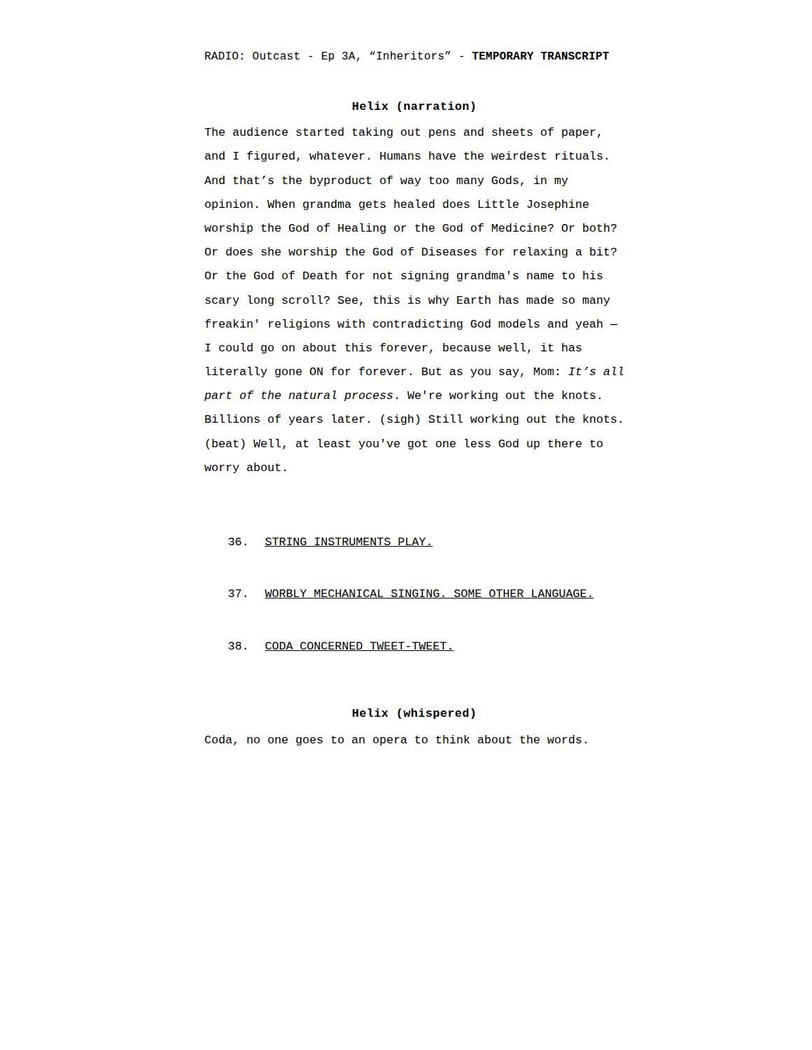RADIO: Outcast - Ep 3A, “Inheritors” - TEMPORARY TRANSCRIPT
Helix (narration)
The audience started taking out pens and sheets of paper, and I figured, whatever. Humans have the weirdest rituals. And that’s the byproduct of way too many Gods, in my opinion. When grandma gets healed does Little Josephine worship the God of Healing or the God of Medicine? Or both? Or does she worship the God of Diseases for relaxing a bit? Or the God of Death for not signing grandma's name to his scary long scroll? See, this is why Earth has made so many freakin' religions with contradicting God models and yeah — I could go on about this forever, because well, it has literally gone ON for forever. But as you say, Mom: It’s all part of the natural process. We're working out the knots. Billions of years later. (sigh) Still working out the knots. (beat) Well, at least you've got one less God up there to worry about.
36. STRING INSTRUMENTS PLAY.
37. WORBLY MECHANICAL SINGING. SOME OTHER LANGUAGE.
38. CODA CONCERNED TWEET-TWEET.
Helix (whispered)
Coda, no one goes to an opera to think about the words.